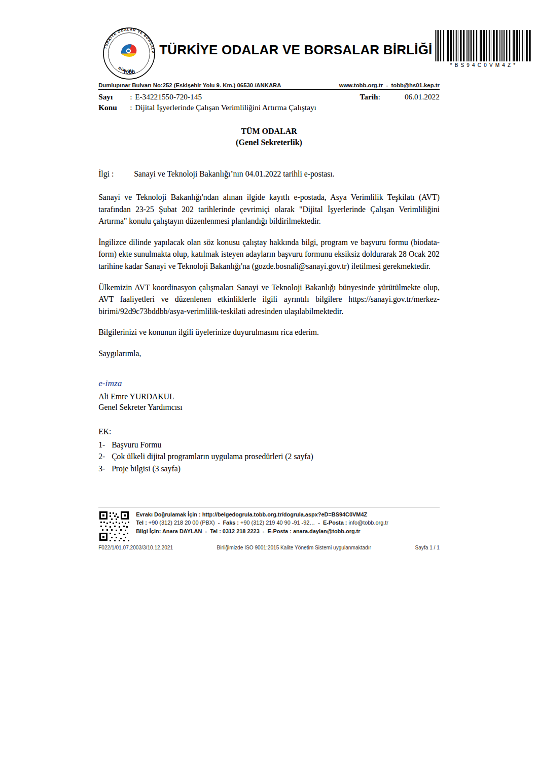TÜRKİYE ODALAR VE BORSALAR BİRLİĞİ TOBB
TÜRKİYE ODALAR VE BORSALAR BİRLİĞİ
* B S 9 4 C 0 V M 4 Z *
Dumlupınar Bulvarı No:252 (Eskişehir Yolu 9. Km.) 06530 /ANKARA
www.tobb.org.tr - tobb@hs01.kep.tr
Sayı
:
E-34221550-720-145
Tarih:06.01.2022
Konu
:
Dijital İşyerlerinde Çalışan Verimliliğini Artırma Çalıştayı
TÜM ODALAR
(Genel Sekreterlik)
İlgi :
Sanayi ve Teknoloji Bakanlığı’nın 04.01.2022 tarihli e-postası.
Sanayi ve Teknoloji Bakanlığı'ndan alınan ilgide kayıtlı e-postada, Asya Verimlilik Teşkilatı (AVT) tarafından 23-25 Şubat 202 tarihlerinde çevrimiçi olarak "Dijital İşyerlerinde Çalışan Verimliliğini Artırma" konulu çalıştayın düzenlenmesi planlandığı bildirilmektedir.
İngilizce dilinde yapılacak olan söz konusu çalıştay hakkında bilgi, program ve başvuru formu (biodata-form) ekte sunulmakta olup, katılmak isteyen adayların başvuru formunu eksiksiz doldurarak 28 Ocak 202 tarihine kadar Sanayi ve Teknoloji Bakanlığı'na (gozde.bosnali@sanayi.gov.tr) iletilmesi gerekmektedir.
Ülkemizin AVT koordinasyon çalışmaları Sanayi ve Teknoloji Bakanlığı bünyesinde yürütülmekte olup, AVT faaliyetleri ve düzenlenen etkinliklerle ilgili ayrıntılı bilgilere https://sanayi.gov.tr/merkez-birimi/92d9c73bddbb/asya-verimlilik-teskilati adresinden ulaşılabilmektedir.
Bilgilerinizi ve konunun ilgili üyelerinize duyurulmasını rica ederim.
Saygılarımla,
e-imza
Ali Emre YURDAKUL
Genel Sekreter Yardımcısı
EK:
1-Başvuru Formu
2-Çok ülkeli dijital programların uygulama prosedürleri (2 sayfa)
3-Proje bilgisi (3 sayfa)
Evrakı Doğrulamak İçin : http://belgedogrula.tobb.org.tr/dogrula.aspx?eD=BS94C0VM4Z
Tel : +90 (312) 218 20 00 (PBX) - Faks : +90 (312) 219 40 90 -91 -92… - E-Posta : info@tobb.org.tr
Bilgi İçin: Anara DAYLAN - Tel : 0312 218 2223 - E-Posta : anara.daylan@tobb.org.tr
F022/1/01.07.2003/3/10.12.2021
Birliğimizde ISO 9001:2015 Kalite Yönetim Sistemi uygulanmaktadır
Sayfa 1 / 1